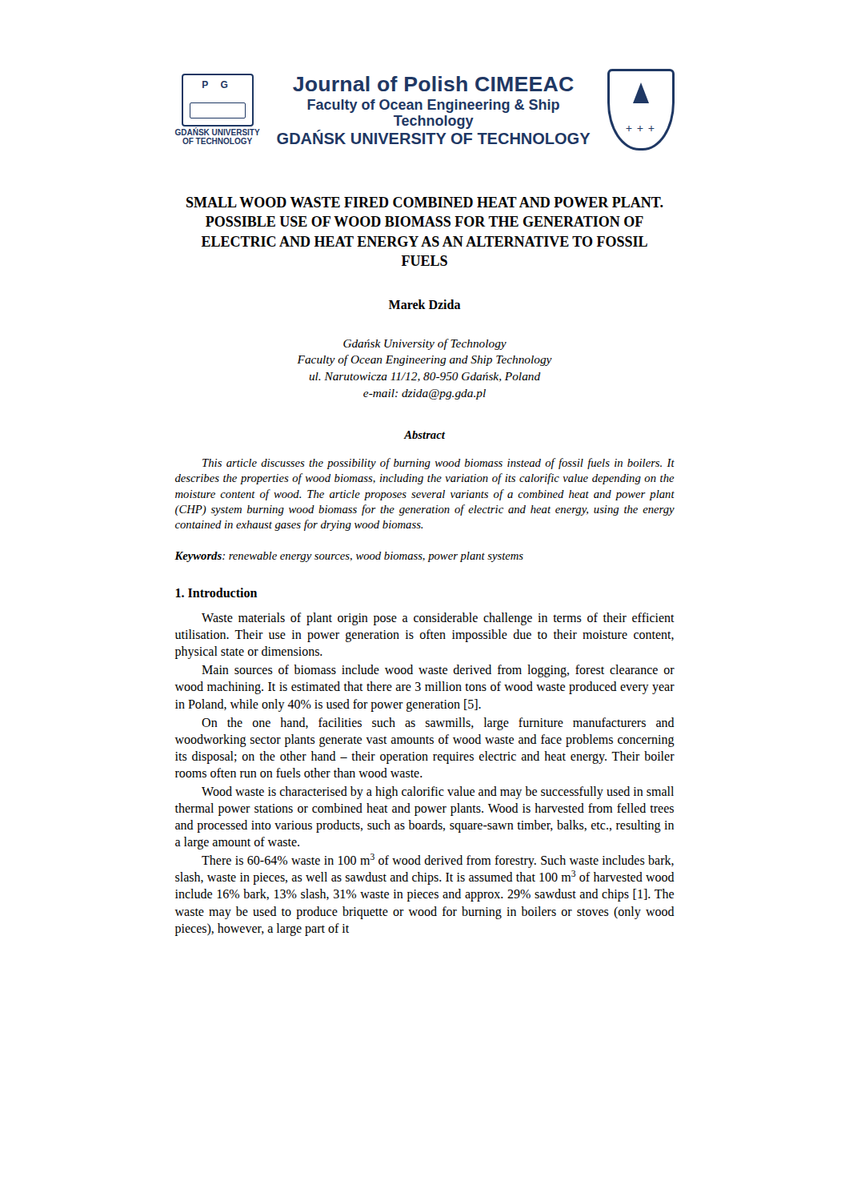GDAŃSK UNIVERSITY
OF TECHNOLOGY
Journal of Polish CIMEEAC
Faculty of Ocean Engineering & Ship Technology
GDAŃSK UNIVERSITY OF TECHNOLOGY
Small wood waste fired combined heat and power plant.
Possible use of wood biomass for the generation of
electric and heat energy as an alternative to fossil
fuels
Marek Dzida
Gdańsk University of Technology
Faculty of Ocean Engineering and Ship Technology
ul. Narutowicza 11/12, 80-950 Gdańsk, Poland
e-mail: dzida@pg.gda.pl
Abstract
This article discusses the possibility of burning wood biomass instead of fossil fuels in boilers. It describes the properties of wood biomass, including the variation of its calorific value depending on the moisture content of wood. The article proposes several variants of a combined heat and power plant (CHP) system burning wood biomass for the generation of electric and heat energy, using the energy contained in exhaust gases for drying wood biomass.
Keywords: renewable energy sources, wood biomass, power plant systems
1. Introduction
Waste materials of plant origin pose a considerable challenge in terms of their efficient utilisation. Their use in power generation is often impossible due to their moisture content, physical state or dimensions.
Main sources of biomass include wood waste derived from logging, forest clearance or wood machining. It is estimated that there are 3 million tons of wood waste produced every year in Poland, while only 40% is used for power generation [5].
On the one hand, facilities such as sawmills, large furniture manufacturers and woodworking sector plants generate vast amounts of wood waste and face problems concerning its disposal; on the other hand – their operation requires electric and heat energy. Their boiler rooms often run on fuels other than wood waste.
Wood waste is characterised by a high calorific value and may be successfully used in small thermal power stations or combined heat and power plants. Wood is harvested from felled trees and processed into various products, such as boards, square-sawn timber, balks, etc., resulting in a large amount of waste.
There is 60-64% waste in 100 m3 of wood derived from forestry. Such waste includes bark, slash, waste in pieces, as well as sawdust and chips. It is assumed that 100 m3 of harvested wood include 16% bark, 13% slash, 31% waste in pieces and approx. 29% sawdust and chips [1]. The waste may be used to produce briquette or wood for burning in boilers or stoves (only wood pieces), however, a large part of it